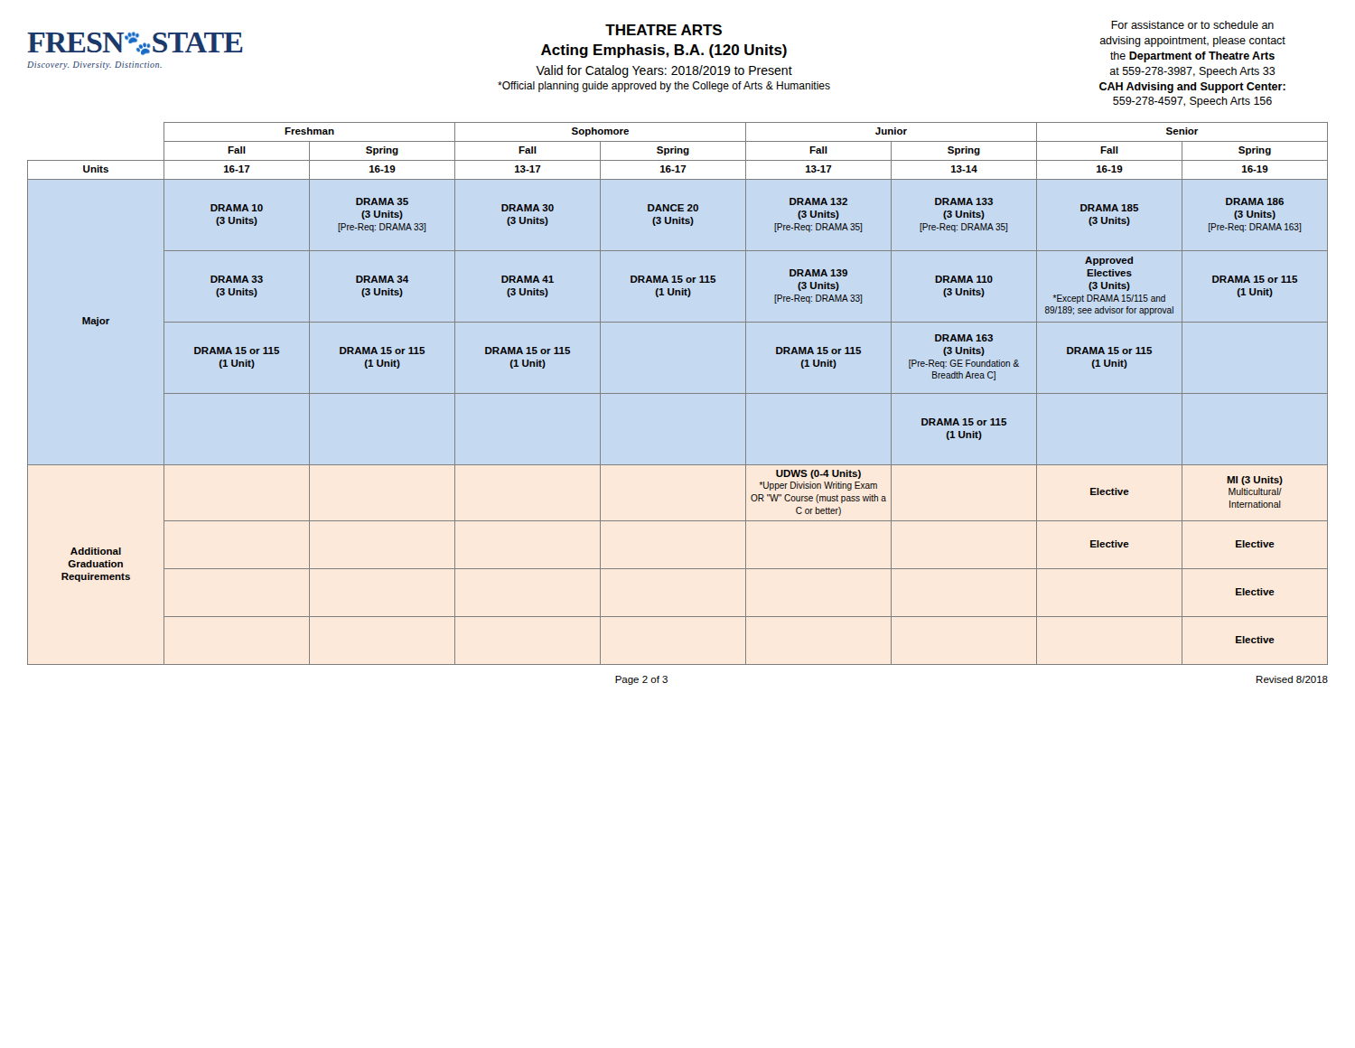FRESN🐾STATE
Discovery. Diversity. Distinction.
THEATRE ARTS
Acting Emphasis, B.A. (120 Units)
Valid for Catalog Years: 2018/2019 to Present
*Official planning guide approved by the College of Arts & Humanities
For assistance or to schedule an
advising appointment, please contact
the Department of Theatre Arts
at 559-278-3987, Speech Arts 33
CAH Advising and Support Center:
559-278-4597, Speech Arts 156
| | Freshman | Sophomore | Junior | Senior |
| | Fall | Spring | Fall | Spring | Fall | Spring | Fall | Spring |
| Units | 16-17 | 16-19 | 13-17 | 16-17 | 13-17 | 13-14 | 16-19 | 16-19 |
| Major | DRAMA 10 (3 Units) | DRAMA 35 (3 Units) [Pre-Req: DRAMA 33] | DRAMA 30 (3 Units) | DANCE 20 (3 Units) | DRAMA 132 (3 Units) [Pre-Req: DRAMA 35] | DRAMA 133 (3 Units) [Pre-Req: DRAMA 35] | DRAMA 185 (3 Units) | DRAMA 186 (3 Units) [Pre-Req: DRAMA 163] |
| DRAMA 33 (3 Units) | DRAMA 34 (3 Units) | DRAMA 41 (3 Units) | DRAMA 15 or 115 (1 Unit) | DRAMA 139 (3 Units) [Pre-Req: DRAMA 33] | DRAMA 110 (3 Units) | Approved Electives (3 Units) *Except DRAMA 15/115 and 89/189; see advisor for approval | DRAMA 15 or 115 (1 Unit) |
| DRAMA 15 or 115 (1 Unit) | DRAMA 15 or 115 (1 Unit) | DRAMA 15 or 115 (1 Unit) | | DRAMA 15 or 115 (1 Unit) | DRAMA 163 (3 Units) [Pre-Req: GE Foundation & Breadth Area C] | DRAMA 15 or 115 (1 Unit) | |
| | | | | | DRAMA 15 or 115 (1 Unit) | | |
| Additional Graduation Requirements | | | | | UDWS (0-4 Units) *Upper Division Writing Exam OR "W" Course (must pass with a C or better) | | Elective | MI (3 Units) Multicultural/ International |
| | | | | | | Elective | Elective |
| | | | | | | | Elective |
| | | | | | | | Elective |
Page 2 of 3
Revised 8/2018